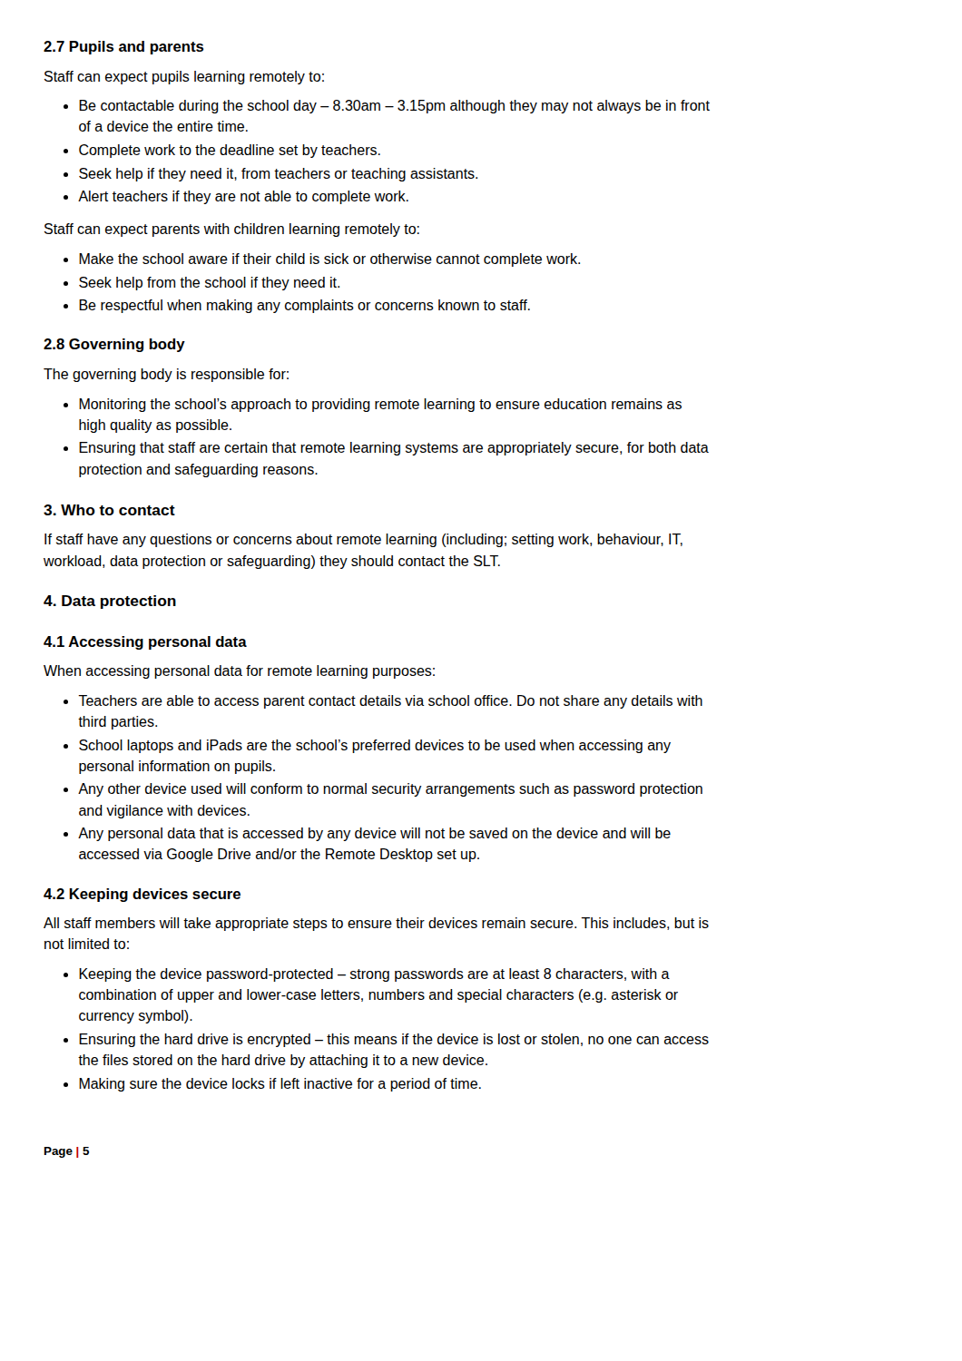2.7 Pupils and parents
Staff can expect pupils learning remotely to:
Be contactable during the school day – 8.30am – 3.15pm although they may not always be in front of a device the entire time.
Complete work to the deadline set by teachers.
Seek help if they need it, from teachers or teaching assistants.
Alert teachers if they are not able to complete work.
Staff can expect parents with children learning remotely to:
Make the school aware if their child is sick or otherwise cannot complete work.
Seek help from the school if they need it.
Be respectful when making any complaints or concerns known to staff.
2.8 Governing body
The governing body is responsible for:
Monitoring the school’s approach to providing remote learning to ensure education remains as high quality as possible.
Ensuring that staff are certain that remote learning systems are appropriately secure, for both data protection and safeguarding reasons.
3. Who to contact
If staff have any questions or concerns about remote learning (including; setting work, behaviour, IT, workload, data protection or safeguarding) they should contact the SLT.
4. Data protection
4.1 Accessing personal data
When accessing personal data for remote learning purposes:
Teachers are able to access parent contact details via school office. Do not share any details with third parties.
School laptops and iPads are the school’s preferred devices to be used when accessing any personal information on pupils.
Any other device used will conform to normal security arrangements such as password protection and vigilance with devices.
Any personal data that is accessed by any device will not be saved on the device and will be accessed via Google Drive and/or the Remote Desktop set up.
4.2 Keeping devices secure
All staff members will take appropriate steps to ensure their devices remain secure. This includes, but is not limited to:
Keeping the device password-protected – strong passwords are at least 8 characters, with a combination of upper and lower-case letters, numbers and special characters (e.g. asterisk or currency symbol).
Ensuring the hard drive is encrypted – this means if the device is lost or stolen, no one can access the files stored on the hard drive by attaching it to a new device.
Making sure the device locks if left inactive for a period of time.
Page | 5